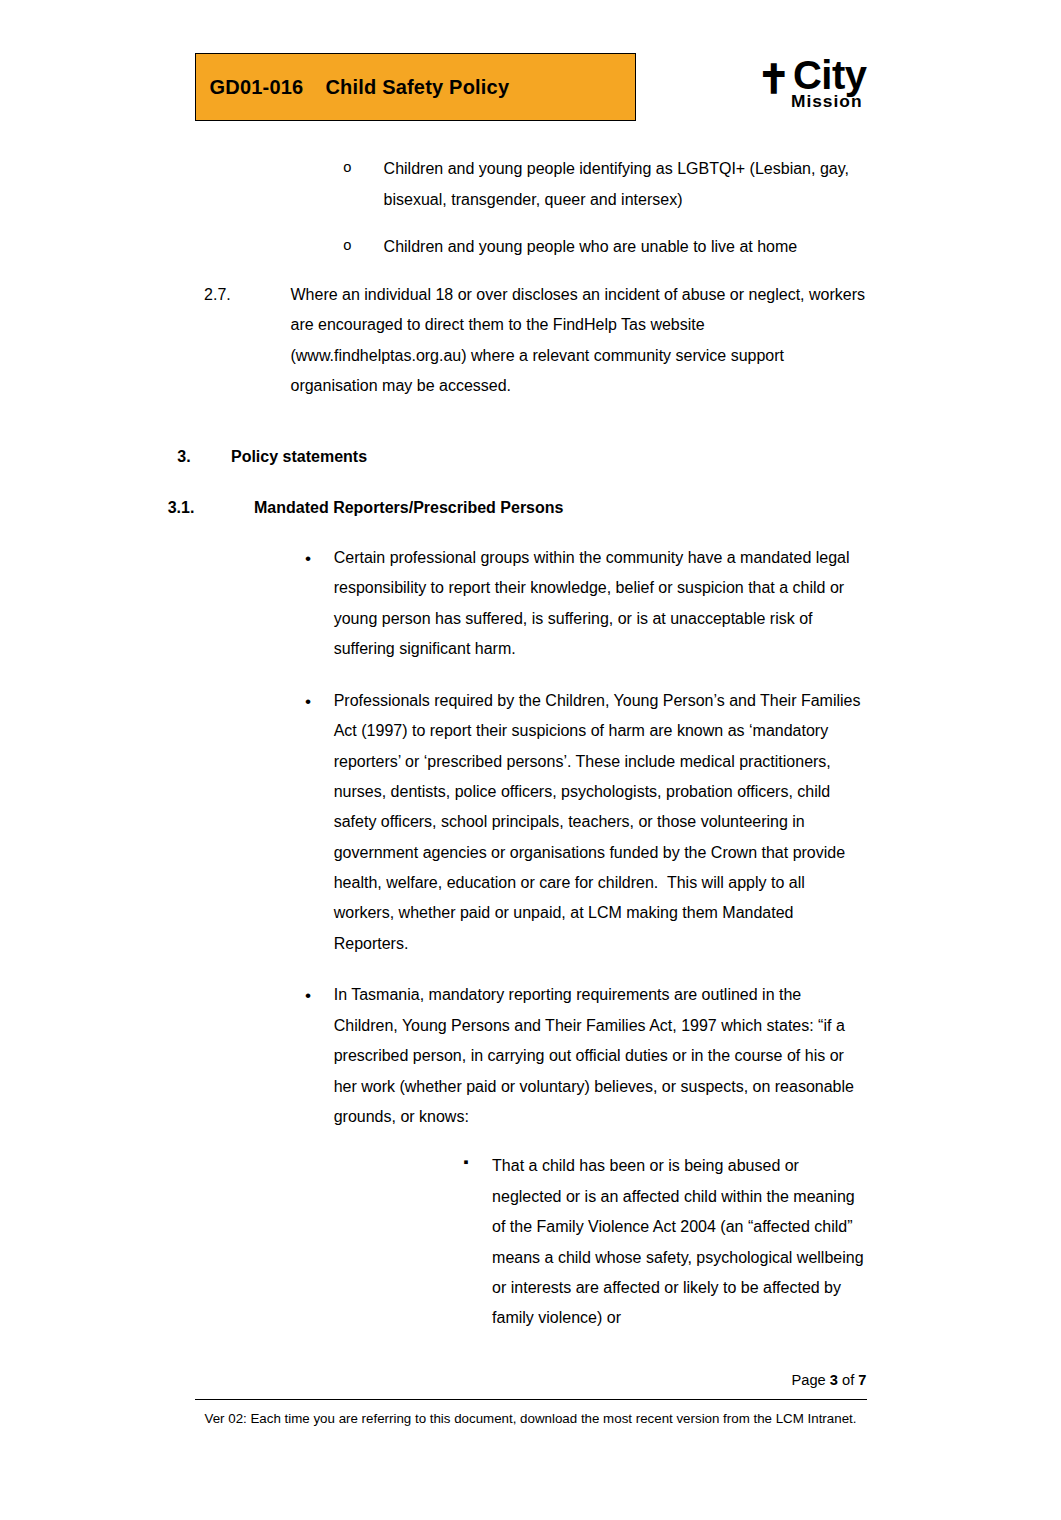GD01-016 Child Safety Policy
✝City Mission
Children and young people identifying as LGBTQI+ (Lesbian, gay, bisexual, transgender, queer and intersex)
Children and young people who are unable to live at home
2.7. Where an individual 18 or over discloses an incident of abuse or neglect, workers are encouraged to direct them to the FindHelp Tas website (www.findhelptas.org.au) where a relevant community service support organisation may be accessed.
3. Policy statements
3.1. Mandated Reporters/Prescribed Persons
Certain professional groups within the community have a mandated legal responsibility to report their knowledge, belief or suspicion that a child or young person has suffered, is suffering, or is at unacceptable risk of suffering significant harm.
Professionals required by the Children, Young Person’s and Their Families Act (1997) to report their suspicions of harm are known as ‘mandatory reporters’ or ‘prescribed persons’. These include medical practitioners, nurses, dentists, police officers, psychologists, probation officers, child safety officers, school principals, teachers, or those volunteering in government agencies or organisations funded by the Crown that provide health, welfare, education or care for children. This will apply to all workers, whether paid or unpaid, at LCM making them Mandated Reporters.
In Tasmania, mandatory reporting requirements are outlined in the Children, Young Persons and Their Families Act, 1997 which states: “if a prescribed person, in carrying out official duties or in the course of his or her work (whether paid or voluntary) believes, or suspects, on reasonable grounds, or knows:
That a child has been or is being abused or neglected or is an affected child within the meaning of the Family Violence Act 2004 (an “affected child” means a child whose safety, psychological wellbeing or interests are affected or likely to be affected by family violence) or
Page 3 of 7
Ver 02: Each time you are referring to this document, download the most recent version from the LCM Intranet.